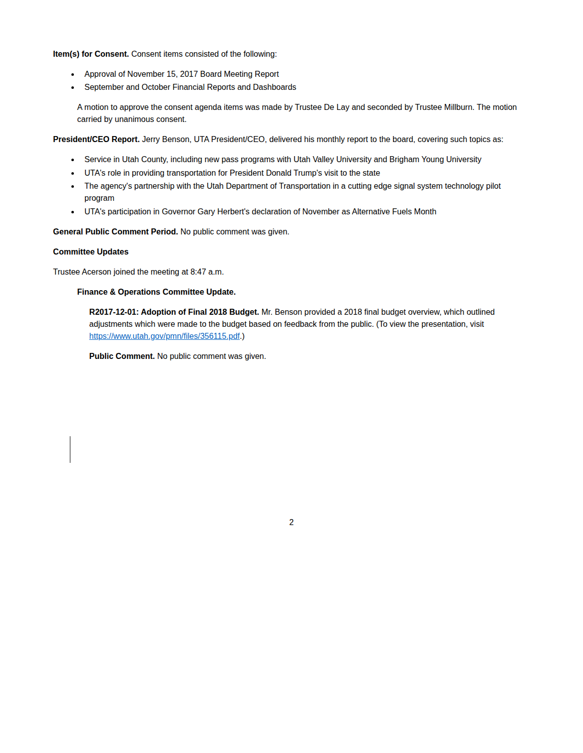Item(s) for Consent. Consent items consisted of the following:
Approval of November 15, 2017 Board Meeting Report
September and October Financial Reports and Dashboards
A motion to approve the consent agenda items was made by Trustee De Lay and seconded by Trustee Millburn. The motion carried by unanimous consent.
President/CEO Report. Jerry Benson, UTA President/CEO, delivered his monthly report to the board, covering such topics as:
Service in Utah County, including new pass programs with Utah Valley University and Brigham Young University
UTA's role in providing transportation for President Donald Trump's visit to the state
The agency's partnership with the Utah Department of Transportation in a cutting edge signal system technology pilot program
UTA's participation in Governor Gary Herbert's declaration of November as Alternative Fuels Month
General Public Comment Period. No public comment was given.
Committee Updates
Trustee Acerson joined the meeting at 8:47 a.m.
Finance & Operations Committee Update.
R2017-12-01: Adoption of Final 2018 Budget. Mr. Benson provided a 2018 final budget overview, which outlined adjustments which were made to the budget based on feedback from the public. (To view the presentation, visit https://www.utah.gov/pmn/files/356115.pdf.)
Public Comment. No public comment was given.
2